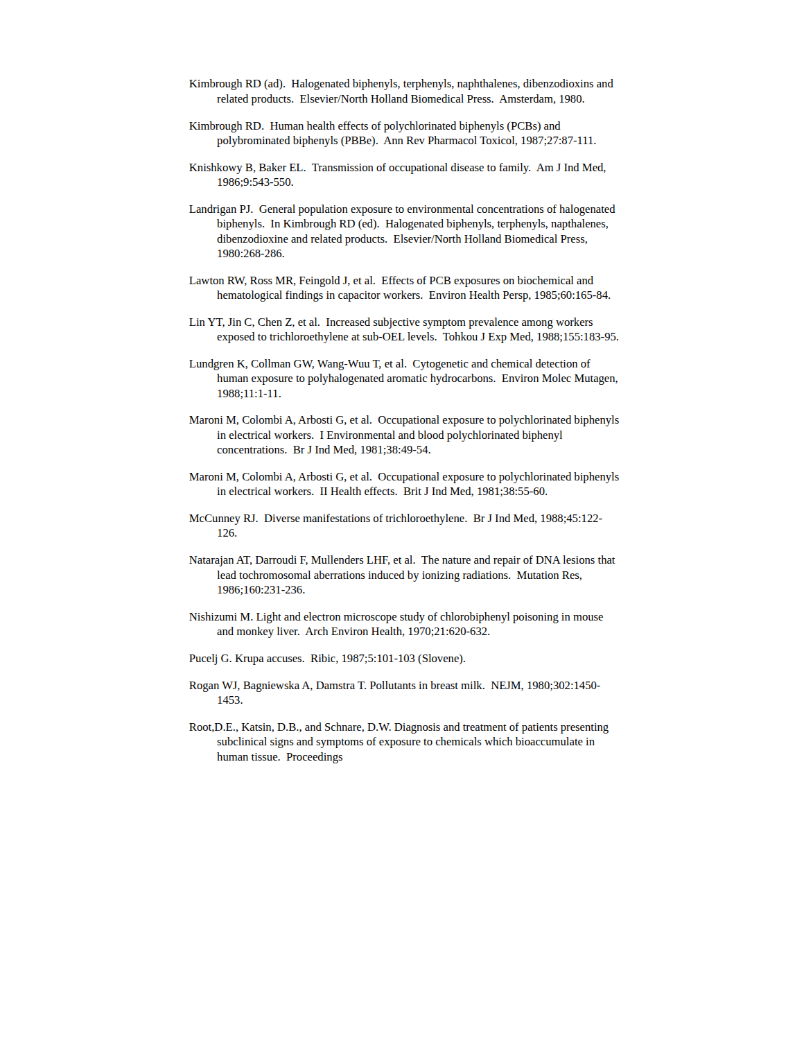Kimbrough RD (ad). Halogenated biphenyls, terphenyls, naphthalenes, dibenzodioxins and related products. Elsevier/North Holland Biomedical Press. Amsterdam, 1980.
Kimbrough RD. Human health effects of polychlorinated biphenyls (PCBs) and polybrominated biphenyls (PBBe). Ann Rev Pharmacol Toxicol, 1987;27:87-111.
Knishkowy B, Baker EL. Transmission of occupational disease to family. Am J Ind Med, 1986;9:543-550.
Landrigan PJ. General population exposure to environmental concentrations of halogenated biphenyls. In Kimbrough RD (ed). Halogenated biphenyls, terphenyls, napthalenes, dibenzodioxine and related products. Elsevier/North Holland Biomedical Press, 1980:268-286.
Lawton RW, Ross MR, Feingold J, et al. Effects of PCB exposures on biochemical and hematological findings in capacitor workers. Environ Health Persp, 1985;60:165-84.
Lin YT, Jin C, Chen Z, et al. Increased subjective symptom prevalence among workers exposed to trichloroethylene at sub-OEL levels. Tohkou J Exp Med, 1988;155:183-95.
Lundgren K, Collman GW, Wang-Wuu T, et al. Cytogenetic and chemical detection of human exposure to polyhalogenated aromatic hydrocarbons. Environ Molec Mutagen, 1988;11:1-11.
Maroni M, Colombi A, Arbosti G, et al. Occupational exposure to polychlorinated biphenyls in electrical workers. I Environmental and blood polychlorinated biphenyl concentrations. Br J Ind Med, 1981;38:49-54.
Maroni M, Colombi A, Arbosti G, et al. Occupational exposure to polychlorinated biphenyls in electrical workers. II Health effects. Brit J Ind Med, 1981;38:55-60.
McCunney RJ. Diverse manifestations of trichloroethylene. Br J Ind Med, 1988;45:122-126.
Natarajan AT, Darroudi F, Mullenders LHF, et al. The nature and repair of DNA lesions that lead tochromosomal aberrations induced by ionizing radiations. Mutation Res, 1986;160:231-236.
Nishizumi M. Light and electron microscope study of chlorobiphenyl poisoning in mouse and monkey liver. Arch Environ Health, 1970;21:620-632.
Pucelj G. Krupa accuses. Ribic, 1987;5:101-103 (Slovene).
Rogan WJ, Bagniewska A, Damstra T. Pollutants in breast milk. NEJM, 1980;302:1450-1453.
Root,D.E., Katsin, D.B., and Schnare, D.W. Diagnosis and treatment of patients presenting subclinical signs and symptoms of exposure to chemicals which bioaccumulate in human tissue. Proceedings